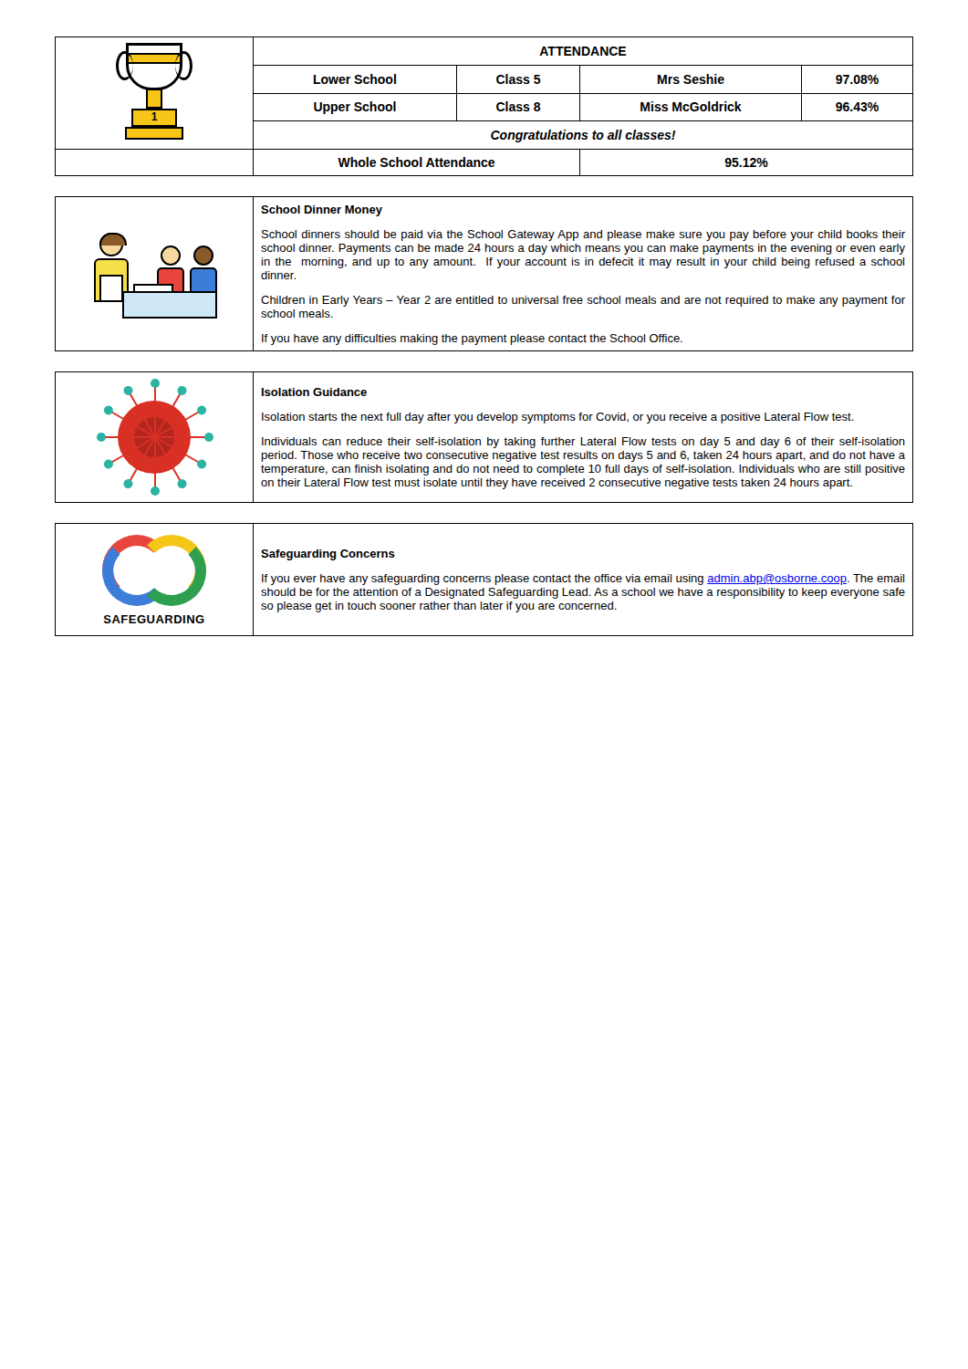| 1 | ATTENDANCE |
| Lower School | Class 5 | Mrs Seshie | 97.08% |
| Upper School | Class 8 | Miss McGoldrick | 96.43% |
| Congratulations to all classes! |
| | Whole School Attendance | 95.12% |
| | School Dinner Money School dinners should be paid via the School Gateway App and please make sure you pay before your child books their school dinner. Payments can be made 24 hours a day which means you can make payments in the evening or even early in the morning, and up to any amount. If your account is in defecit it may result in your child being refused a school dinner. Children in Early Years – Year 2 are entitled to universal free school meals and are not required to make any payment for school meals. If you have any difficulties making the payment please contact the School Office. |
| | Isolation Guidance Isolation starts the next full day after you develop symptoms for Covid, or you receive a positive Lateral Flow test. Individuals can reduce their self-isolation by taking further Lateral Flow tests on day 5 and day 6 of their self-isolation period. Those who receive two consecutive negative test results on days 5 and 6, taken 24 hours apart, and do not have a temperature, can finish isolating and do not need to complete 10 full days of self-isolation. Individuals who are still positive on their Lateral Flow test must isolate until they have received 2 consecutive negative tests taken 24 hours apart. |
| SAFEGUARDING | Safeguarding Concerns If you ever have any safeguarding concerns please contact the office via email using admin.abp@osborne.coop . The email should be for the attention of a Designated Safeguarding Lead. As a school we have a responsibility to keep everyone safe so please get in touch sooner rather than later if you are concerned. |